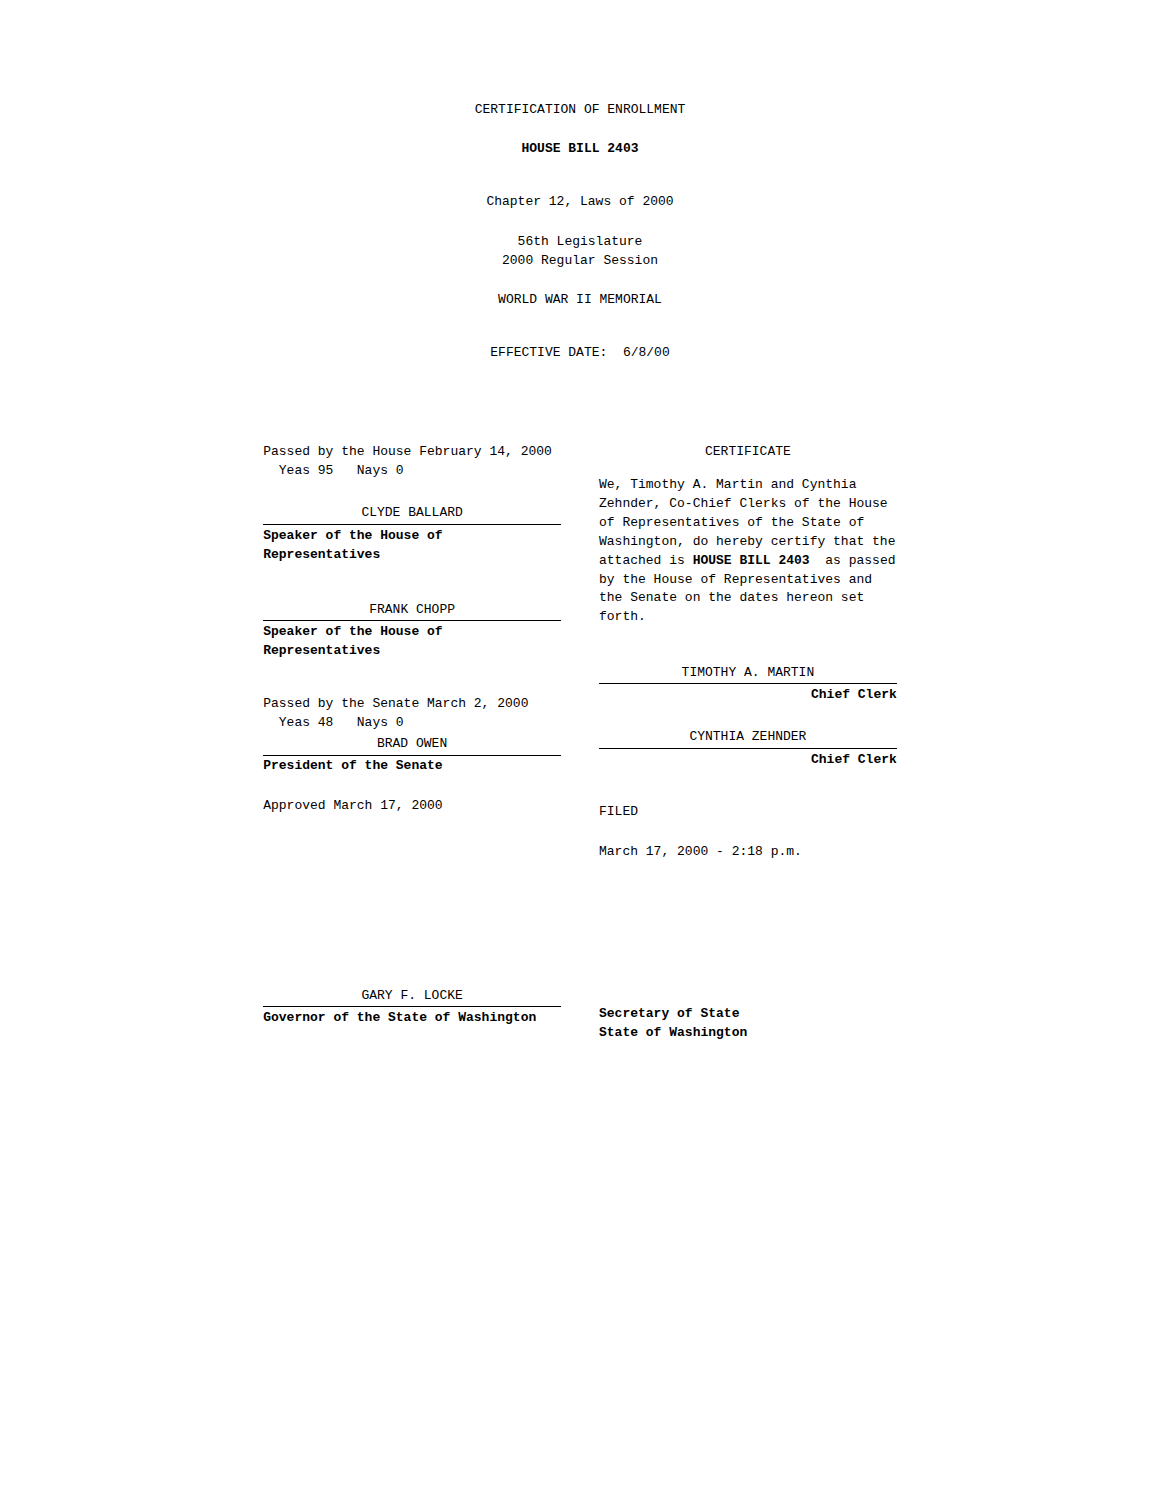CERTIFICATION OF ENROLLMENT
HOUSE BILL 2403
Chapter 12, Laws of 2000
56th Legislature
2000 Regular Session
WORLD WAR II MEMORIAL
EFFECTIVE DATE: 6/8/00
Passed by the House February 14, 2000
Yeas 95 Nays 0
CLYDE BALLARD
Speaker of the House of
Representatives
FRANK CHOPP
Speaker of the House of
Representatives
Passed by the Senate March 2, 2000
Yeas 48 Nays 0
BRAD OWEN
President of the Senate
Approved March 17, 2000
CERTIFICATE
We, Timothy A. Martin and Cynthia Zehnder, Co-Chief Clerks of the House of Representatives of the State of Washington, do hereby certify that the attached is HOUSE BILL 2403 as passed by the House of Representatives and the Senate on the dates hereon set forth.
TIMOTHY A. MARTIN
Chief Clerk
CYNTHIA ZEHNDER
Chief Clerk
FILED
March 17, 2000 - 2:18 p.m.
GARY F. LOCKE
Governor of the State of Washington
Secretary of State
State of Washington